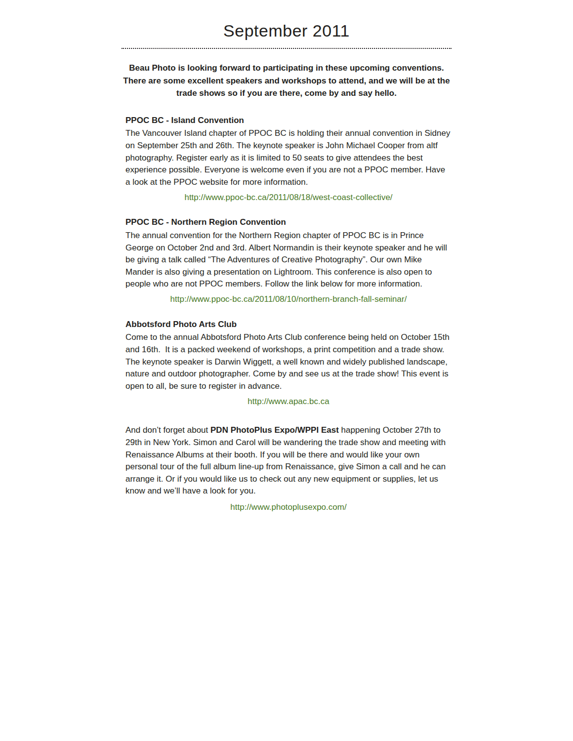September 2011
Beau Photo is looking forward to participating in these upcoming conventions. There are some excellent speakers and workshops to attend, and we will be at the trade shows so if you are there, come by and say hello.
PPOC BC - Island Convention
The Vancouver Island chapter of PPOC BC is holding their annual convention in Sidney on September 25th and 26th. The keynote speaker is John Michael Cooper from altf photography. Register early as it is limited to 50 seats to give attendees the best experience possible. Everyone is welcome even if you are not a PPOC member. Have a look at the PPOC website for more information.
http://www.ppoc-bc.ca/2011/08/18/west-coast-collective/
PPOC BC - Northern Region Convention
The annual convention for the Northern Region chapter of PPOC BC is in Prince George on October 2nd and 3rd. Albert Normandin is their keynote speaker and he will be giving a talk called “The Adventures of Creative Photography”. Our own Mike Mander is also giving a presentation on Lightroom. This conference is also open to people who are not PPOC members. Follow the link below for more information.
http://www.ppoc-bc.ca/2011/08/10/northern-branch-fall-seminar/
Abbotsford Photo Arts Club
Come to the annual Abbotsford Photo Arts Club conference being held on October 15th and 16th. It is a packed weekend of workshops, a print competition and a trade show. The keynote speaker is Darwin Wiggett, a well known and widely published landscape, nature and outdoor photographer. Come by and see us at the trade show! This event is open to all, be sure to register in advance.
http://www.apac.bc.ca
And don’t forget about PDN PhotoPlus Expo/WPPI East happening October 27th to 29th in New York. Simon and Carol will be wandering the trade show and meeting with Renaissance Albums at their booth. If you will be there and would like your own personal tour of the full album line-up from Renaissance, give Simon a call and he can arrange it. Or if you would like us to check out any new equipment or supplies, let us know and we’ll have a look for you.
http://www.photoplusexpo.com/